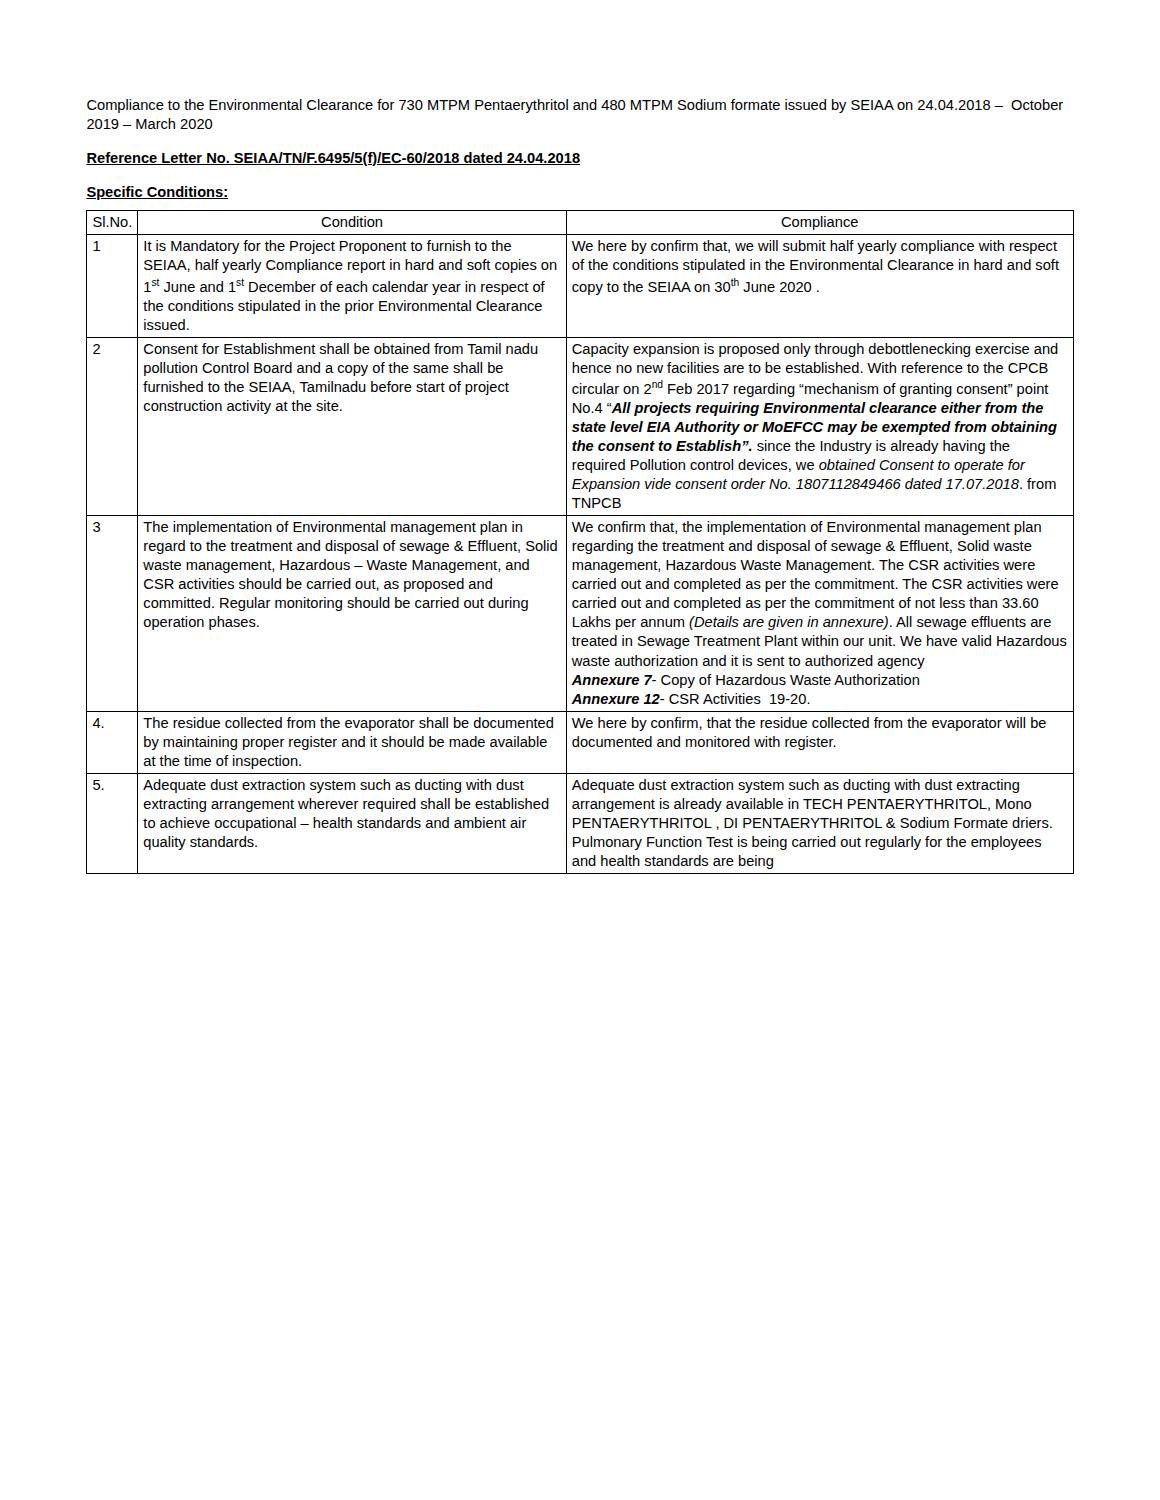Compliance to the Environmental Clearance for 730 MTPM Pentaerythritol and 480 MTPM Sodium formate issued by SEIAA on 24.04.2018 – October 2019 – March 2020
Reference Letter No. SEIAA/TN/F.6495/5(f)/EC-60/2018 dated 24.04.2018
Specific Conditions:
| Sl.No. | Condition | Compliance |
| --- | --- | --- |
| 1 | It is Mandatory for the Project Proponent to furnish to the SEIAA, half yearly Compliance report in hard and soft copies on 1 st June and 1 st December of each calendar year in respect of the conditions stipulated in the prior Environmental Clearance issued. | We here by confirm that, we will submit half yearly compliance with respect of the conditions stipulated in the Environmental Clearance in hard and soft copy to the SEIAA on 30 th June 2020 . |
| 2 | Consent for Establishment shall be obtained from Tamil nadu pollution Control Board and a copy of the same shall be furnished to the SEIAA, Tamilnadu before start of project construction activity at the site. | Capacity expansion is proposed only through debottlenecking exercise and hence no new facilities are to be established. With reference to the CPCB circular on 2 nd Feb 2017 regarding “mechanism of granting consent” point No.4 “ All projects requiring Environmental clearance either from the state level EIA Authority or MoEFCC may be exempted from obtaining the consent to Establish”. since the Industry is already having the required Pollution control devices, we obtained Consent to operate for Expansion vide consent order No. 1807112849466 dated 17.07.2018 . from TNPCB |
| 3 | The implementation of Environmental management plan in regard to the treatment and disposal of sewage & Effluent, Solid waste management, Hazardous – Waste Management, and CSR activities should be carried out, as proposed and committed. Regular monitoring should be carried out during operation phases. | We confirm that, the implementation of Environmental management plan regarding the treatment and disposal of sewage & Effluent, Solid waste management, Hazardous Waste Management. The CSR activities were carried out and completed as per the commitment. The CSR activities were carried out and completed as per the commitment of not less than 33.60 Lakhs per annum (Details are given in annexure) . All sewage effluents are treated in Sewage Treatment Plant within our unit. We have valid Hazardous waste authorization and it is sent to authorized agency Annexure 7 - Copy of Hazardous Waste Authorization Annexure 12 - CSR Activities 19-20. |
| 4. | The residue collected from the evaporator shall be documented by maintaining proper register and it should be made available at the time of inspection. | We here by confirm, that the residue collected from the evaporator will be documented and monitored with register. |
| 5. | Adequate dust extraction system such as ducting with dust extracting arrangement wherever required shall be established to achieve occupational – health standards and ambient air quality standards. | Adequate dust extraction system such as ducting with dust extracting arrangement is already available in TECH PENTAERYTHRITOL, Mono PENTAERYTHRITOL , DI PENTAERYTHRITOL & Sodium Formate driers. Pulmonary Function Test is being carried out regularly for the employees and health standards are being |